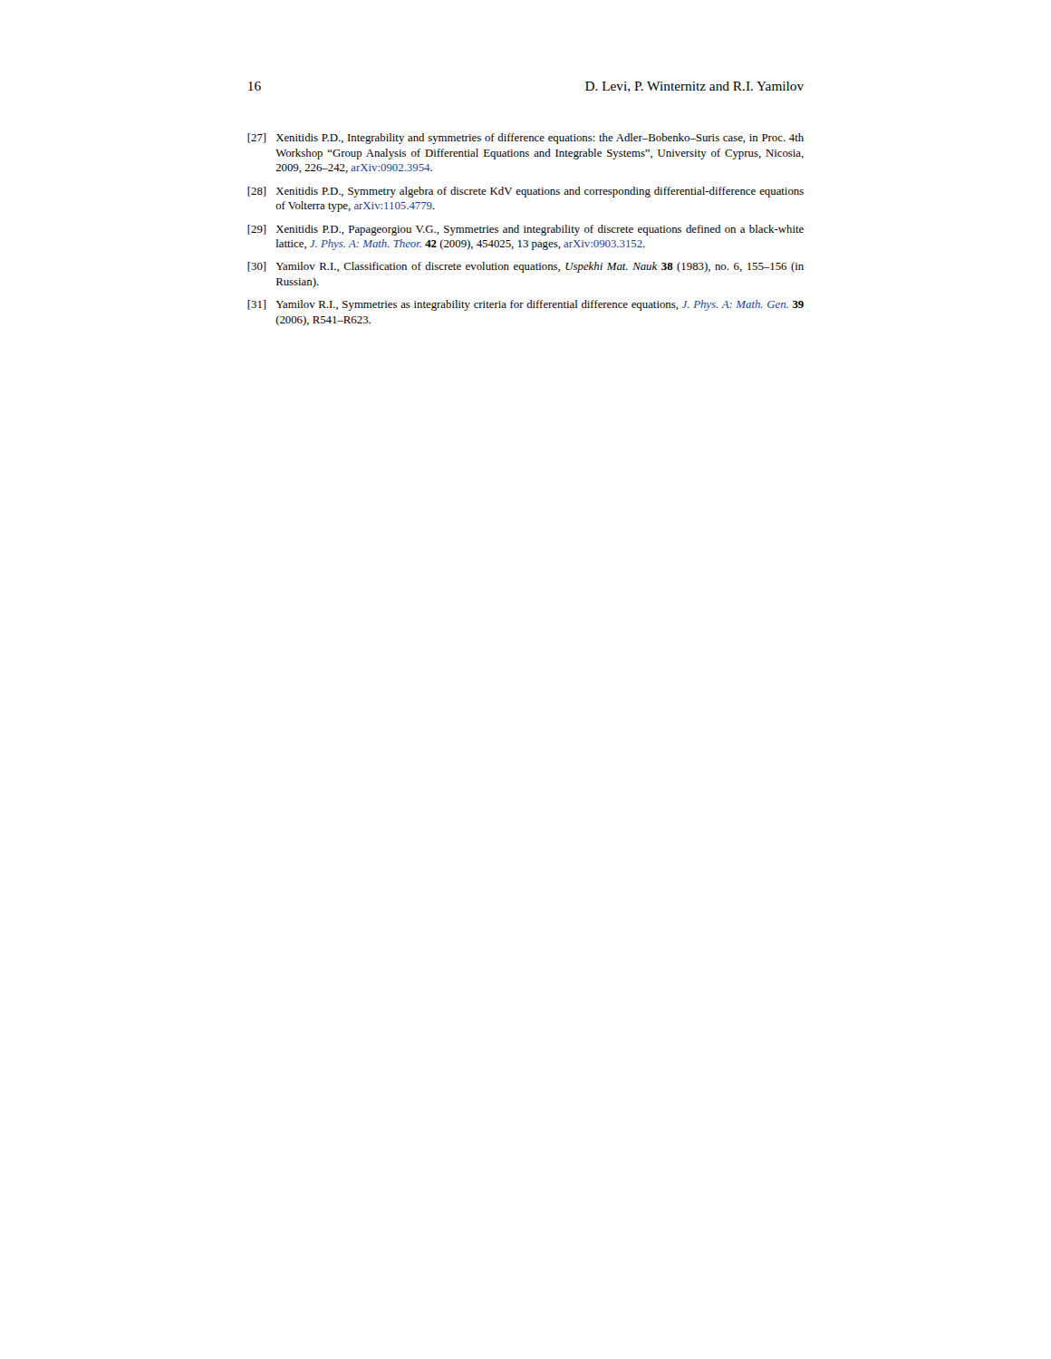16 D. Levi, P. Winternitz and R.I. Yamilov
[27] Xenitidis P.D., Integrability and symmetries of difference equations: the Adler–Bobenko–Suris case, in Proc. 4th Workshop “Group Analysis of Differential Equations and Integrable Systems”, University of Cyprus, Nicosia, 2009, 226–242, arXiv:0902.3954.
[28] Xenitidis P.D., Symmetry algebra of discrete KdV equations and corresponding differential-difference equations of Volterra type, arXiv:1105.4779.
[29] Xenitidis P.D., Papageorgiou V.G., Symmetries and integrability of discrete equations defined on a black-white lattice, J. Phys. A: Math. Theor. 42 (2009), 454025, 13 pages, arXiv:0903.3152.
[30] Yamilov R.I., Classification of discrete evolution equations, Uspekhi Mat. Nauk 38 (1983), no. 6, 155–156 (in Russian).
[31] Yamilov R.I., Symmetries as integrability criteria for differential difference equations, J. Phys. A: Math. Gen. 39 (2006), R541–R623.